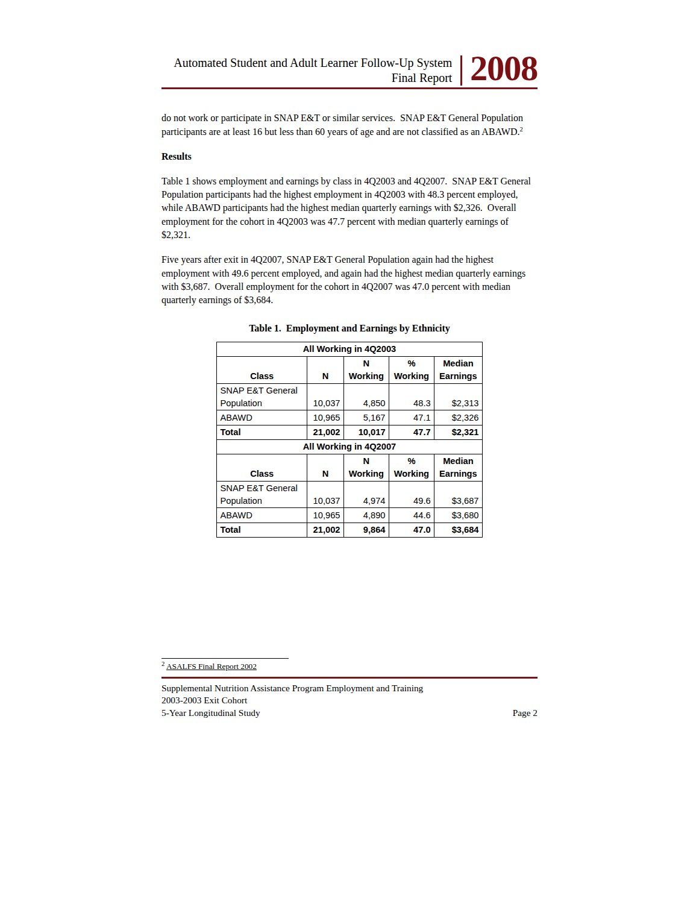Automated Student and Adult Learner Follow-Up System
Final Report
2008
do not work or participate in SNAP E&T or similar services. SNAP E&T General Population participants are at least 16 but less than 60 years of age and are not classified as an ABAWD.2
Results
Table 1 shows employment and earnings by class in 4Q2003 and 4Q2007. SNAP E&T General Population participants had the highest employment in 4Q2003 with 48.3 percent employed, while ABAWD participants had the highest median quarterly earnings with $2,326. Overall employment for the cohort in 4Q2003 was 47.7 percent with median quarterly earnings of $2,321.
Five years after exit in 4Q2007, SNAP E&T General Population again had the highest employment with 49.6 percent employed, and again had the highest median quarterly earnings with $3,687. Overall employment for the cohort in 4Q2007 was 47.0 percent with median quarterly earnings of $3,684.
Table 1. Employment and Earnings by Ethnicity
| All Working in 4Q2003 |
| --- |
| Class | N | N Working | % Working | Median Earnings |
| SNAP E&T General Population | 10,037 | 4,850 | 48.3 | $2,313 |
| ABAWD | 10,965 | 5,167 | 47.1 | $2,326 |
| Total | 21,002 | 10,017 | 47.7 | $2,321 |
| All Working in 4Q2007 |
| Class | N | N Working | % Working | Median Earnings |
| SNAP E&T General Population | 10,037 | 4,974 | 49.6 | $3,687 |
| ABAWD | 10,965 | 4,890 | 44.6 | $3,680 |
| Total | 21,002 | 9,864 | 47.0 | $3,684 |
2 ASALFS Final Report 2002
Supplemental Nutrition Assistance Program Employment and Training
2003-2003 Exit Cohort
5-Year Longitudinal Study Page 2